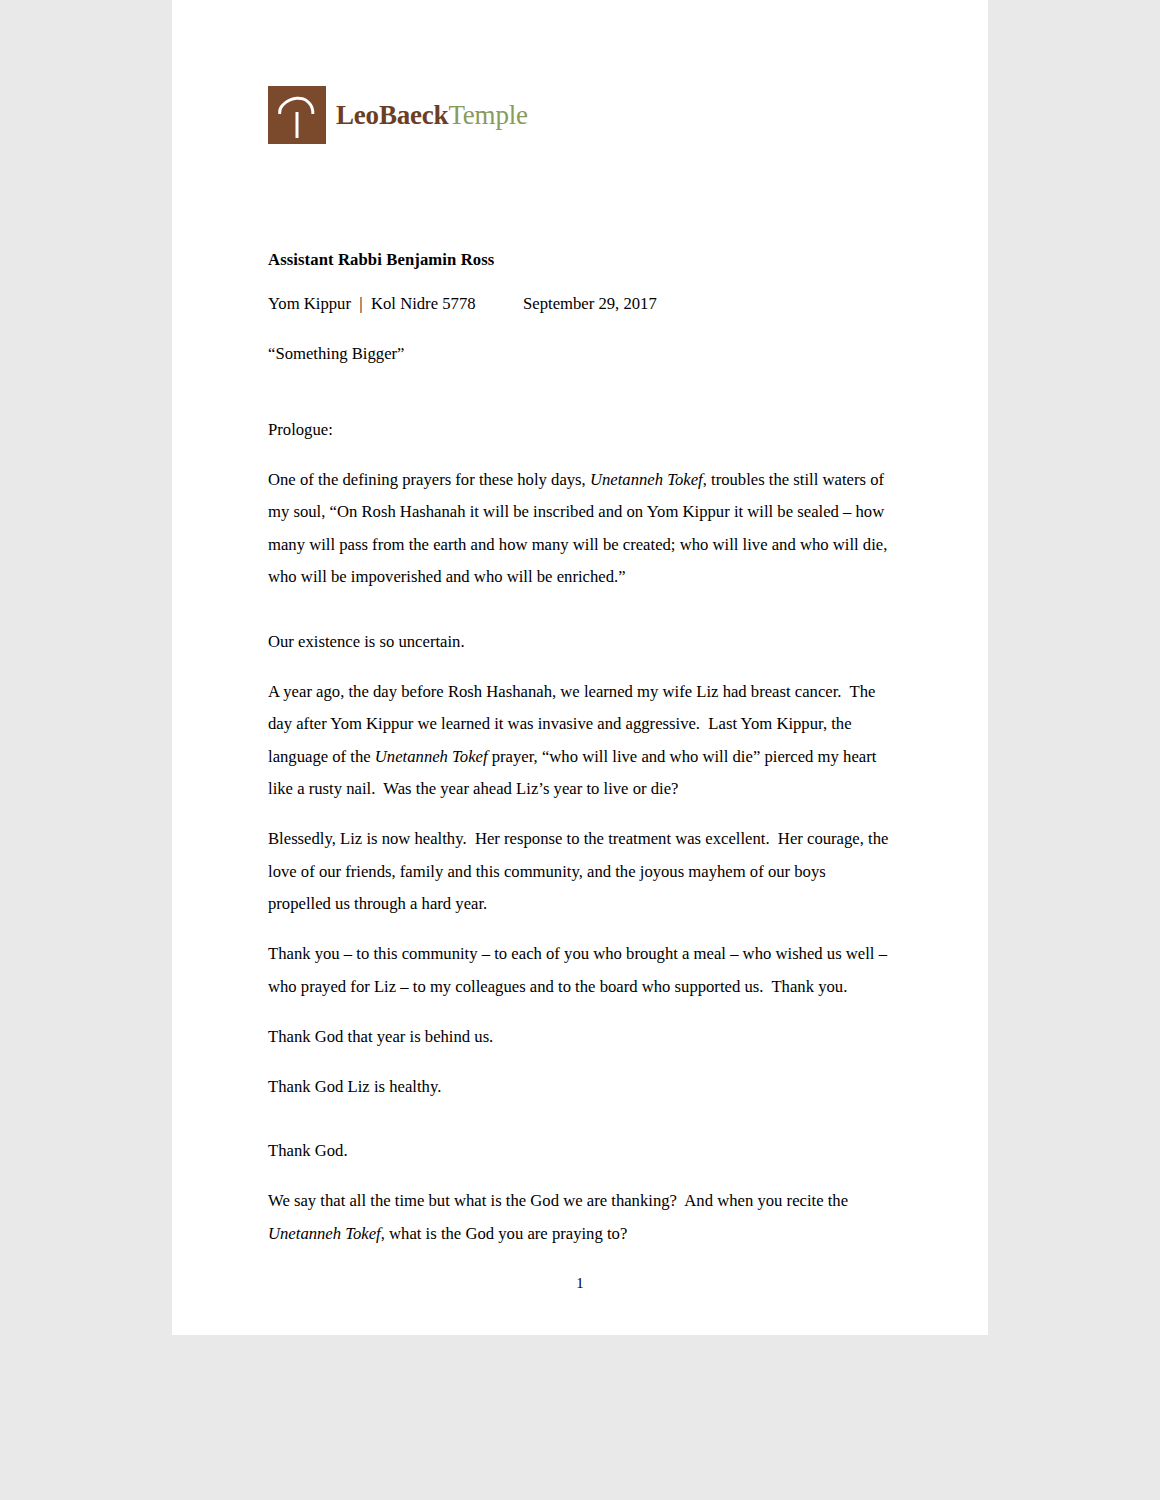Leo Baeck Temple
Assistant Rabbi Benjamin Ross
Yom Kippur | Kol Nidre 5778 September 29, 2017
“Something Bigger”
Prologue:
One of the defining prayers for these holy days, Unetanneh Tokef, troubles the still waters of my soul, “On Rosh Hashanah it will be inscribed and on Yom Kippur it will be sealed – how many will pass from the earth and how many will be created; who will live and who will die, who will be impoverished and who will be enriched.”
Our existence is so uncertain.
A year ago, the day before Rosh Hashanah, we learned my wife Liz had breast cancer. The day after Yom Kippur we learned it was invasive and aggressive. Last Yom Kippur, the language of the Unetanneh Tokef prayer, “who will live and who will die” pierced my heart like a rusty nail. Was the year ahead Liz’s year to live or die?
Blessedly, Liz is now healthy. Her response to the treatment was excellent. Her courage, the love of our friends, family and this community, and the joyous mayhem of our boys propelled us through a hard year.
Thank you – to this community – to each of you who brought a meal – who wished us well – who prayed for Liz – to my colleagues and to the board who supported us. Thank you.
Thank God that year is behind us.
Thank God Liz is healthy.
Thank God.
We say that all the time but what is the God we are thanking? And when you recite the Unetanneh Tokef, what is the God you are praying to?
1